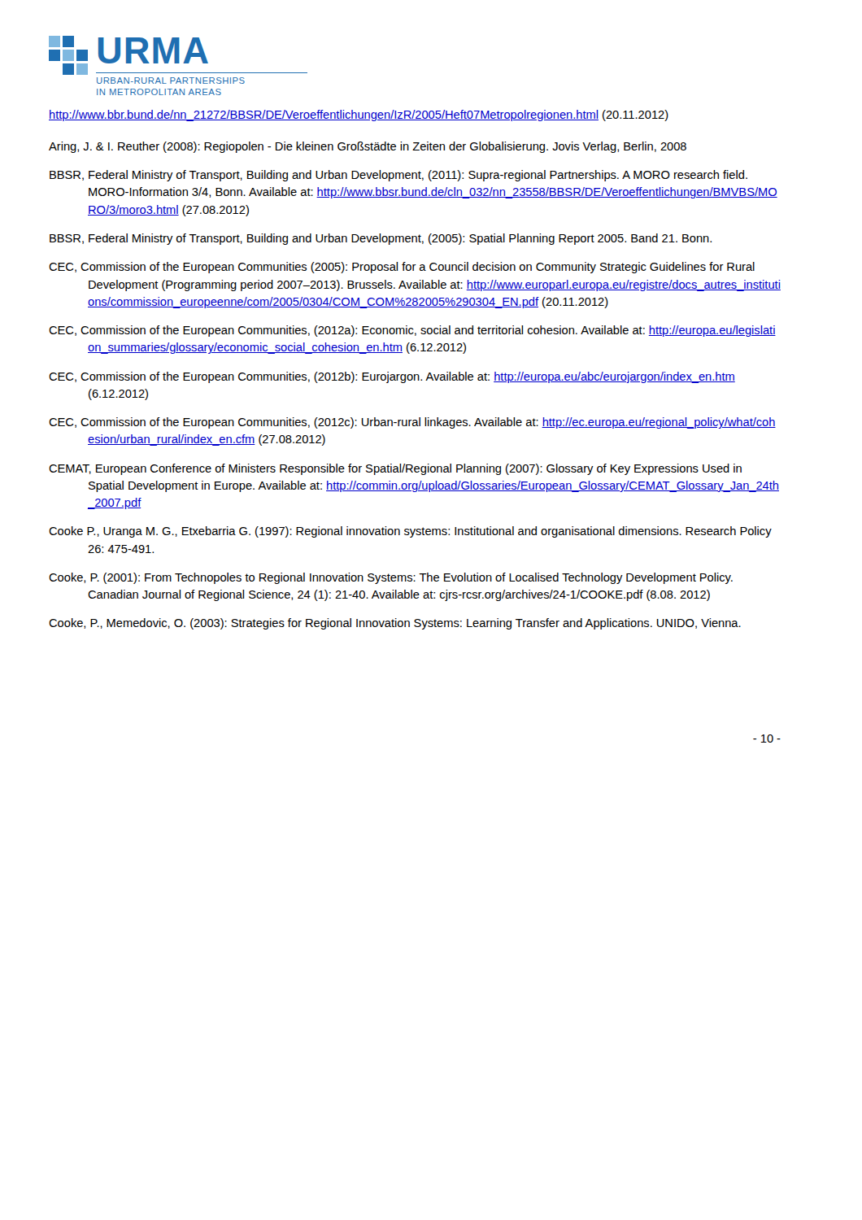URMA
URBAN-RURAL PARTNERSHIPS
IN METROPOLITAN AREAS
http://www.bbr.bund.de/nn_21272/BBSR/DE/Veroeffentlichungen/IzR/2005/Heft07Metropolregionen.html (20.11.2012)
Aring, J. & I. Reuther (2008): Regiopolen - Die kleinen Großstädte in Zeiten der Globalisierung. Jovis Verlag, Berlin, 2008
BBSR, Federal Ministry of Transport, Building and Urban Development, (2011): Supra-regional Partnerships. A MORO research field. MORO-Information 3/4, Bonn. Available at: http://www.bbsr.bund.de/cln_032/nn_23558/BBSR/DE/Veroeffentlichungen/BMVBS/MORO/3/moro3.html (27.08.2012)
BBSR, Federal Ministry of Transport, Building and Urban Development, (2005): Spatial Planning Report 2005. Band 21. Bonn.
CEC, Commission of the European Communities (2005): Proposal for a Council decision on Community Strategic Guidelines for Rural Development (Programming period 2007–2013). Brussels. Available at: http://www.europarl.europa.eu/registre/docs_autres_institutions/commission_europeenne/com/2005/0304/COM_COM%282005%290304_EN.pdf (20.11.2012)
CEC, Commission of the European Communities, (2012a): Economic, social and territorial cohesion. Available at: http://europa.eu/legislation_summaries/glossary/economic_social_cohesion_en.htm (6.12.2012)
CEC, Commission of the European Communities, (2012b): Eurojargon. Available at: http://europa.eu/abc/eurojargon/index_en.htm (6.12.2012)
CEC, Commission of the European Communities, (2012c): Urban-rural linkages. Available at: http://ec.europa.eu/regional_policy/what/cohesion/urban_rural/index_en.cfm (27.08.2012)
CEMAT, European Conference of Ministers Responsible for Spatial/Regional Planning (2007): Glossary of Key Expressions Used in Spatial Development in Europe. Available at: http://commin.org/upload/Glossaries/European_Glossary/CEMAT_Glossary_Jan_24th_2007.pdf
Cooke P., Uranga M. G., Etxebarria G. (1997): Regional innovation systems: Institutional and organisational dimensions. Research Policy 26: 475-491.
Cooke, P. (2001): From Technopoles to Regional Innovation Systems: The Evolution of Localised Technology Development Policy. Canadian Journal of Regional Science, 24 (1): 21-40. Available at: cjrs-rcsr.org/archives/24-1/COOKE.pdf (8.08. 2012)
Cooke, P., Memedovic, O. (2003): Strategies for Regional Innovation Systems: Learning Transfer and Applications. UNIDO, Vienna.
- 10 -